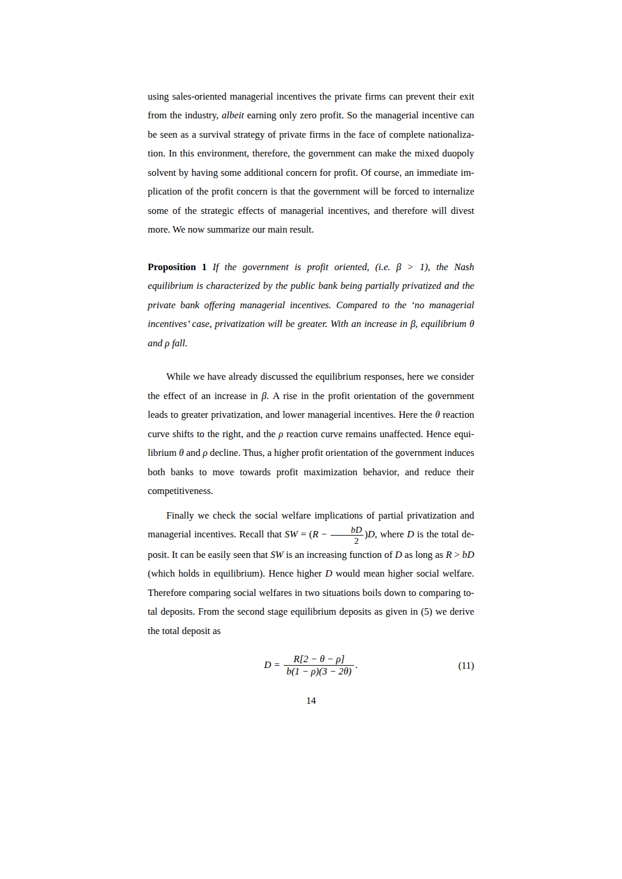using sales-oriented managerial incentives the private firms can prevent their exit from the industry, albeit earning only zero profit. So the managerial incentive can be seen as a survival strategy of private firms in the face of complete nationalization. In this environment, therefore, the government can make the mixed duopoly solvent by having some additional concern for profit. Of course, an immediate implication of the profit concern is that the government will be forced to internalize some of the strategic effects of managerial incentives, and therefore will divest more. We now summarize our main result.
Proposition 1 If the government is profit oriented, (i.e. β > 1), the Nash equilibrium is characterized by the public bank being partially privatized and the private bank offering managerial incentives. Compared to the ‘no managerial incentives’ case, privatization will be greater. With an increase in β, equilibrium θ and ρ fall.
While we have already discussed the equilibrium responses, here we consider the effect of an increase in β. A rise in the profit orientation of the government leads to greater privatization, and lower managerial incentives. Here the θ reaction curve shifts to the right, and the ρ reaction curve remains unaffected. Hence equilibrium θ and ρ decline. Thus, a higher profit orientation of the government induces both banks to move towards profit maximization behavior, and reduce their competitiveness.
Finally we check the social welfare implications of partial privatization and managerial incentives. Recall that SW = (R − bD 2)D, where D is the total deposit. It can be easily seen that SW is an increasing function of D as long as R > bD (which holds in equilibrium). Hence higher D would mean higher social welfare. Therefore comparing social welfares in two situations boils down to comparing total deposits. From the second stage equilibrium deposits as given in (5) we derive the total deposit as
D = R[2 − θ − ρ] b(1 − ρ)(3 − 2θ). (11)
14